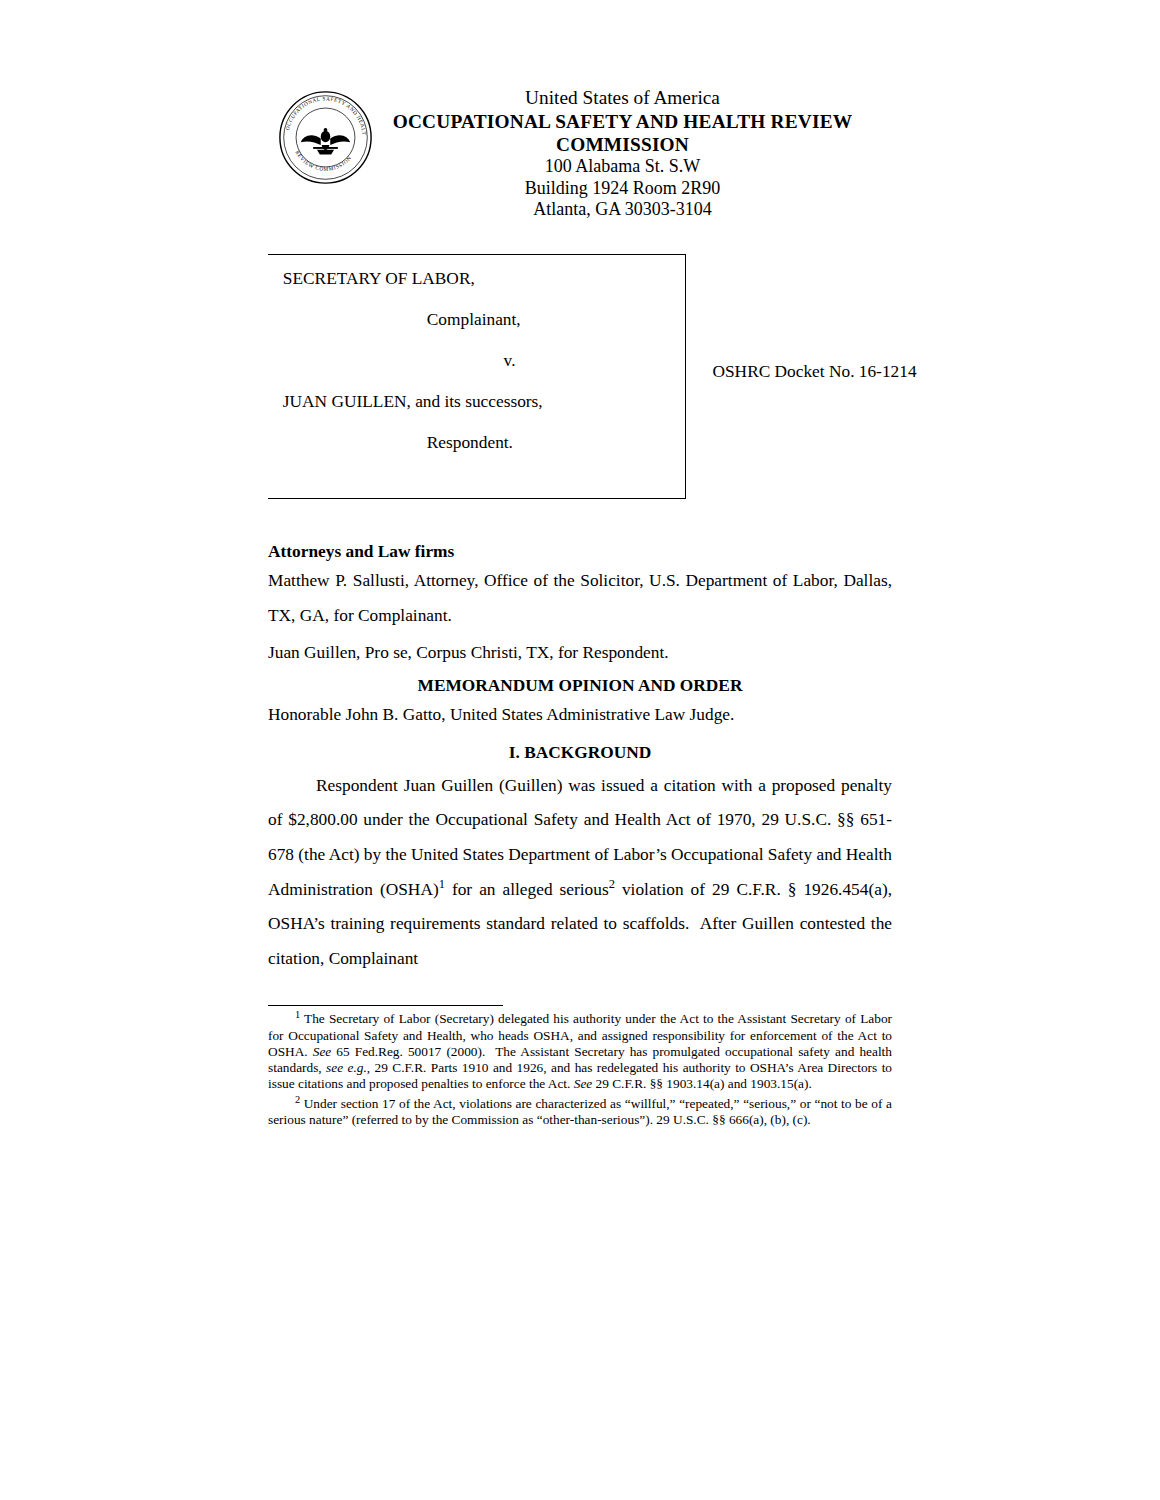OCCUPATIONAL SAFETY AND HEALTH REVIEW COMMISSION
United States of America
OCCUPATIONAL SAFETY AND HEALTH REVIEW COMMISSION
100 Alabama St. S.W
Building 1924 Room 2R90
Atlanta, GA 30303-3104
SECRETARY OF LABOR,
Complainant,
v.
JUAN GUILLEN, and its successors,
Respondent.
OSHRC Docket No. 16-1214
Attorneys and Law firms
Matthew P. Sallusti, Attorney, Office of the Solicitor, U.S. Department of Labor, Dallas, TX, GA, for Complainant.
Juan Guillen, Pro se, Corpus Christi, TX, for Respondent.
MEMORANDUM OPINION AND ORDER
Honorable John B. Gatto, United States Administrative Law Judge.
I. BACKGROUND
Respondent Juan Guillen (Guillen) was issued a citation with a proposed penalty of $2,800.00 under the Occupational Safety and Health Act of 1970, 29 U.S.C. §§ 651-678 (the Act) by the United States Department of Labor’s Occupational Safety and Health Administration (OSHA)1 for an alleged serious2 violation of 29 C.F.R. § 1926.454(a), OSHA’s training requirements standard related to scaffolds. After Guillen contested the citation, Complainant
1 The Secretary of Labor (Secretary) delegated his authority under the Act to the Assistant Secretary of Labor for Occupational Safety and Health, who heads OSHA, and assigned responsibility for enforcement of the Act to OSHA. See 65 Fed.Reg. 50017 (2000). The Assistant Secretary has promulgated occupational safety and health standards, see e.g., 29 C.F.R. Parts 1910 and 1926, and has redelegated his authority to OSHA’s Area Directors to issue citations and proposed penalties to enforce the Act. See 29 C.F.R. §§ 1903.14(a) and 1903.15(a).
2 Under section 17 of the Act, violations are characterized as “willful,” “repeated,” “serious,” or “not to be of a serious nature” (referred to by the Commission as “other-than-serious”). 29 U.S.C. §§ 666(a), (b), (c).